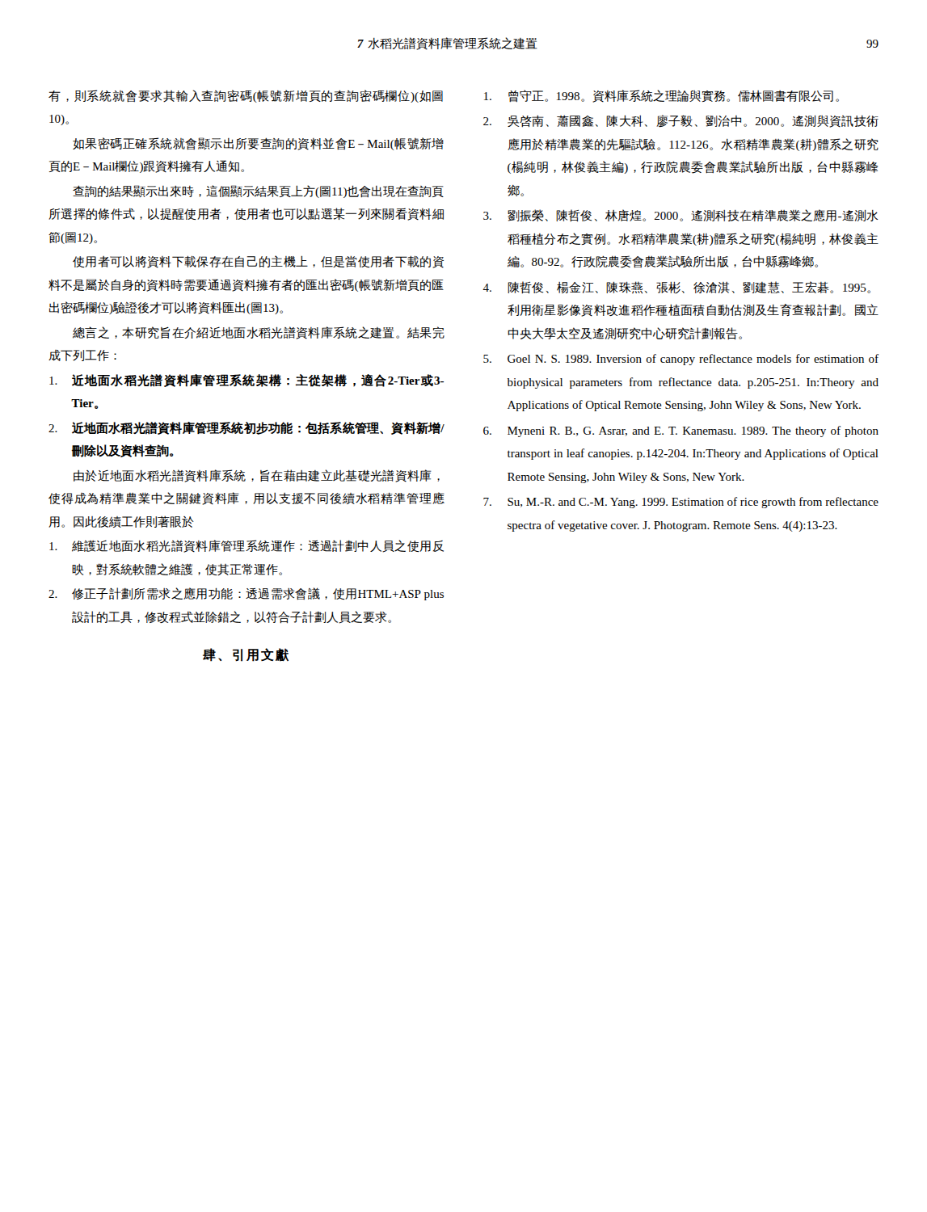7水稻光譜資料庫管理系統之建置
99
有，則系統就會要求其輸入查詢密碼(帳號新增頁的查詢密碼欄位)(如圖10)。
如果密碼正確系統就會顯示出所要查詢的資料並會E－Mail(帳號新增頁的E－Mail欄位)跟資料擁有人通知。
查詢的結果顯示出來時，這個顯示結果頁上方(圖11)也會出現在查詢頁所選擇的條件式，以提醒使用者，使用者也可以點選某一列來關看資料細節(圖12)。
使用者可以將資料下載保存在自己的主機上，但是當使用者下載的資料不是屬於自身的資料時需要通過資料擁有者的匯出密碼(帳號新增頁的匯出密碼欄位)驗證後才可以將資料匯出(圖13)。
總言之，本研究旨在介紹近地面水稻光譜資料庫系統之建置。結果完成下列工作：
近地面水稻光譜資料庫管理系統架構：主從架構，適合2-Tier或3-Tier。
近地面水稻光譜資料庫管理系統初步功能：包括系統管理、資料新增/刪除以及資料查詢。
由於近地面水稻光譜資料庫系統，旨在藉由建立此基礎光譜資料庫，使得成為精準農業中之關鍵資料庫，用以支援不同後續水稻精準管理應用。因此後續工作則著眼於
維護近地面水稻光譜資料庫管理系統運作：透過計劃中人員之使用反映，對系統軟體之維護，使其正常運作。
修正子計劃所需求之應用功能：透過需求會議，使用HTML+ASP plus設計的工具，修改程式並除錯之，以符合子計劃人員之要求。
肆、引用文獻
曾守正。1998。資料庫系統之理論與實務。儒林圖書有限公司。
吳啓南、蕭國鑫、陳大科、廖子毅、劉治中。2000。遙測與資訊技術應用於精準農業的先驅試驗。112-126。水稻精準農業(耕)體系之研究(楊純明，林俊義主編)，行政院農委會農業試驗所出版，台中縣霧峰鄉。
劉振榮、陳哲俊、林唐煌。2000。遙測科技在精準農業之應用-遙測水稻種植分布之實例。水稻精準農業(耕)體系之研究(楊純明，林俊義主編。80-92。行政院農委會農業試驗所出版，台中縣霧峰鄉。
陳哲俊、楊金江、陳珠燕、張彬、徐滄淇、劉建慧、王宏碁。1995。利用衛星影像資料改進稻作種植面積自動估測及生育查報計劃。國立中央大學太空及遙測研究中心研究計劃報告。
Goel N. S. 1989. Inversion of canopy reflectance models for estimation of biophysical parameters from reflectance data. p.205-251. In:Theory and Applications of Optical Remote Sensing, John Wiley & Sons, New York.
Myneni R. B., G. Asrar, and E. T. Kanemasu. 1989. The theory of photon transport in leaf canopies. p.142-204. In:Theory and Applications of Optical Remote Sensing, John Wiley & Sons, New York.
Su, M.-R. and C.-M. Yang. 1999. Estimation of rice growth from reflectance spectra of vegetative cover. J. Photogram. Remote Sens. 4(4):13-23.